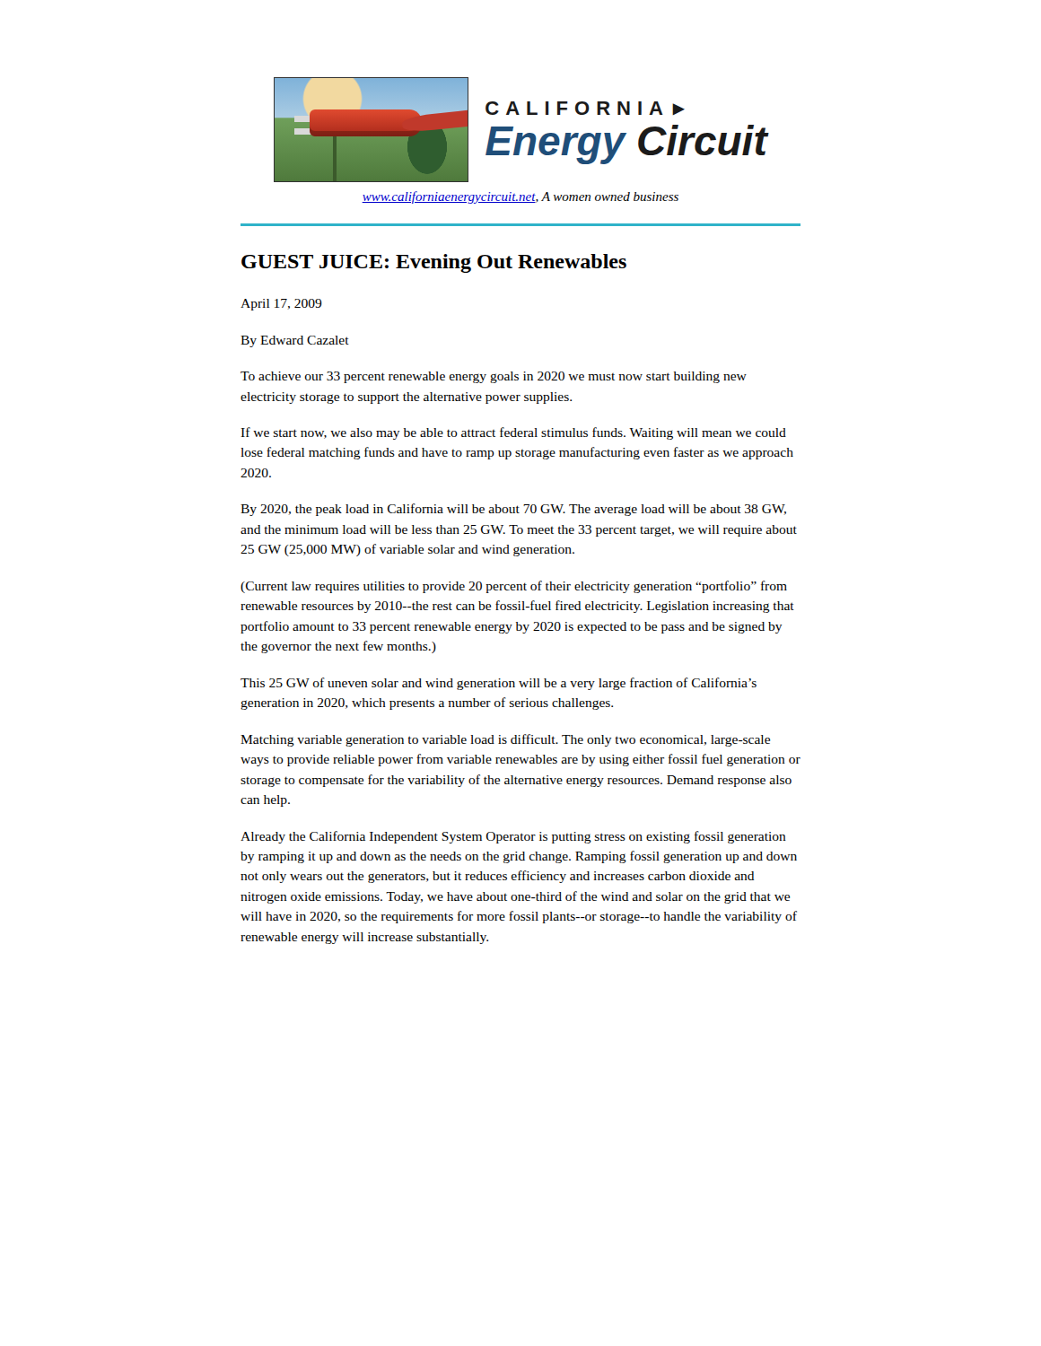CALIFORNIA Energy Circuit
www.californiaenergycircuit.net, A women owned business
GUEST JUICE: Evening Out Renewables
April 17, 2009
By Edward Cazalet
To achieve our 33 percent renewable energy goals in 2020 we must now start building new electricity storage to support the alternative power supplies.
If we start now, we also may be able to attract federal stimulus funds. Waiting will mean we could lose federal matching funds and have to ramp up storage manufacturing even faster as we approach 2020.
By 2020, the peak load in California will be about 70 GW. The average load will be about 38 GW, and the minimum load will be less than 25 GW. To meet the 33 percent target, we will require about 25 GW (25,000 MW) of variable solar and wind generation.
(Current law requires utilities to provide 20 percent of their electricity generation “portfolio” from renewable resources by 2010--the rest can be fossil-fuel fired electricity. Legislation increasing that portfolio amount to 33 percent renewable energy by 2020 is expected to be pass and be signed by the governor the next few months.)
This 25 GW of uneven solar and wind generation will be a very large fraction of California’s generation in 2020, which presents a number of serious challenges.
Matching variable generation to variable load is difficult. The only two economical, large-scale ways to provide reliable power from variable renewables are by using either fossil fuel generation or storage to compensate for the variability of the alternative energy resources. Demand response also can help.
Already the California Independent System Operator is putting stress on existing fossil generation by ramping it up and down as the needs on the grid change. Ramping fossil generation up and down not only wears out the generators, but it reduces efficiency and increases carbon dioxide and nitrogen oxide emissions. Today, we have about one-third of the wind and solar on the grid that we will have in 2020, so the requirements for more fossil plants--or storage--to handle the variability of renewable energy will increase substantially.